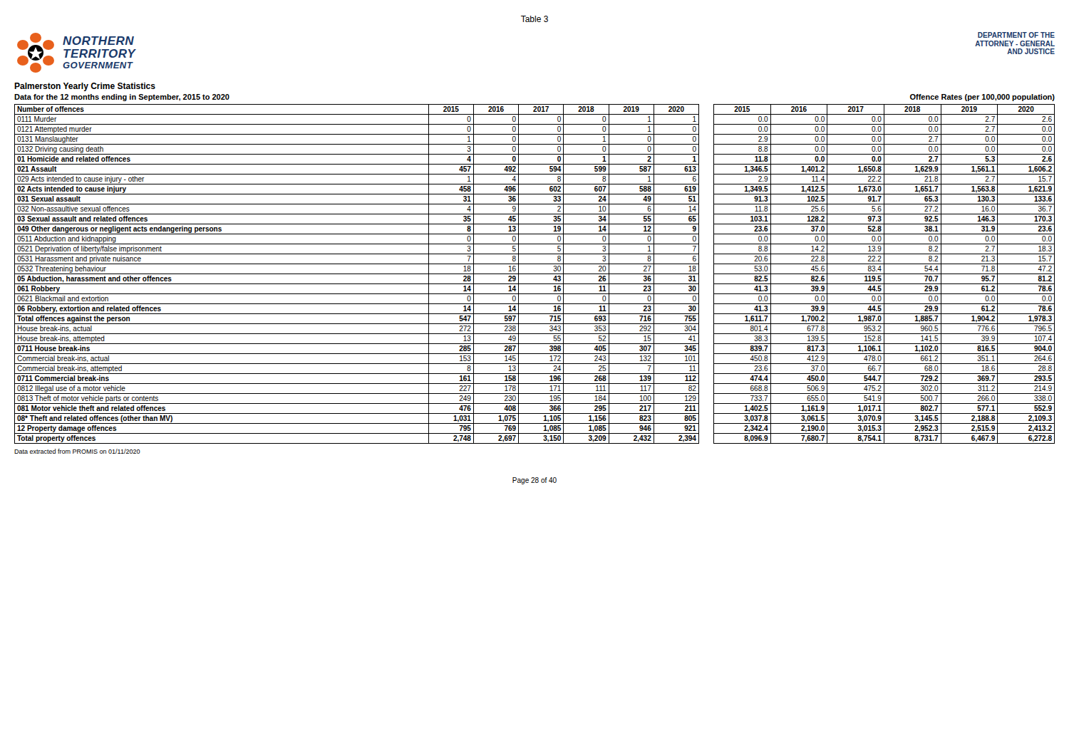Table 3
NORTHERN
TERRITORY
GOVERNMENT
DEPARTMENT OF THE
ATTORNEY - GENERAL
AND JUSTICE
Palmerston Yearly Crime Statistics
Data for the 12 months ending in September, 2015 to 2020 Offence Rates (per 100,000 population)
| Number of offences | 2015 | 2016 | 2017 | 2018 | 2019 | 2020 | | 2015 | 2016 | 2017 | 2018 | 2019 | 2020 |
| --- | --- | --- | --- | --- | --- | --- | --- | --- | --- | --- | --- | --- | --- |
| 0111 Murder | 0 | 0 | 0 | 0 | 1 | 1 | | 0.0 | 0.0 | 0.0 | 0.0 | 2.7 | 2.6 |
| 0121 Attempted murder | 0 | 0 | 0 | 0 | 1 | 0 | | 0.0 | 0.0 | 0.0 | 0.0 | 2.7 | 0.0 |
| 0131 Manslaughter | 1 | 0 | 0 | 1 | 0 | 0 | | 2.9 | 0.0 | 0.0 | 2.7 | 0.0 | 0.0 |
| 0132 Driving causing death | 3 | 0 | 0 | 0 | 0 | 0 | | 8.8 | 0.0 | 0.0 | 0.0 | 0.0 | 0.0 |
| 01 Homicide and related offences | 4 | 0 | 0 | 1 | 2 | 1 | | 11.8 | 0.0 | 0.0 | 2.7 | 5.3 | 2.6 |
| 021 Assault | 457 | 492 | 594 | 599 | 587 | 613 | | 1,346.5 | 1,401.2 | 1,650.8 | 1,629.9 | 1,561.1 | 1,606.2 |
| 029 Acts intended to cause injury - other | 1 | 4 | 8 | 8 | 1 | 6 | | 2.9 | 11.4 | 22.2 | 21.8 | 2.7 | 15.7 |
| 02 Acts intended to cause injury | 458 | 496 | 602 | 607 | 588 | 619 | | 1,349.5 | 1,412.5 | 1,673.0 | 1,651.7 | 1,563.8 | 1,621.9 |
| 031 Sexual assault | 31 | 36 | 33 | 24 | 49 | 51 | | 91.3 | 102.5 | 91.7 | 65.3 | 130.3 | 133.6 |
| 032 Non-assaultive sexual offences | 4 | 9 | 2 | 10 | 6 | 14 | | 11.8 | 25.6 | 5.6 | 27.2 | 16.0 | 36.7 |
| 03 Sexual assault and related offences | 35 | 45 | 35 | 34 | 55 | 65 | | 103.1 | 128.2 | 97.3 | 92.5 | 146.3 | 170.3 |
| 049 Other dangerous or negligent acts endangering persons | 8 | 13 | 19 | 14 | 12 | 9 | | 23.6 | 37.0 | 52.8 | 38.1 | 31.9 | 23.6 |
| 0511 Abduction and kidnapping | 0 | 0 | 0 | 0 | 0 | 0 | | 0.0 | 0.0 | 0.0 | 0.0 | 0.0 | 0.0 |
| 0521 Deprivation of liberty/false imprisonment | 3 | 5 | 5 | 3 | 1 | 7 | | 8.8 | 14.2 | 13.9 | 8.2 | 2.7 | 18.3 |
| 0531 Harassment and private nuisance | 7 | 8 | 8 | 3 | 8 | 6 | | 20.6 | 22.8 | 22.2 | 8.2 | 21.3 | 15.7 |
| 0532 Threatening behaviour | 18 | 16 | 30 | 20 | 27 | 18 | | 53.0 | 45.6 | 83.4 | 54.4 | 71.8 | 47.2 |
| 05 Abduction, harassment and other offences | 28 | 29 | 43 | 26 | 36 | 31 | | 82.5 | 82.6 | 119.5 | 70.7 | 95.7 | 81.2 |
| 061 Robbery | 14 | 14 | 16 | 11 | 23 | 30 | | 41.3 | 39.9 | 44.5 | 29.9 | 61.2 | 78.6 |
| 0621 Blackmail and extortion | 0 | 0 | 0 | 0 | 0 | 0 | | 0.0 | 0.0 | 0.0 | 0.0 | 0.0 | 0.0 |
| 06 Robbery, extortion and related offences | 14 | 14 | 16 | 11 | 23 | 30 | | 41.3 | 39.9 | 44.5 | 29.9 | 61.2 | 78.6 |
| Total offences against the person | 547 | 597 | 715 | 693 | 716 | 755 | | 1,611.7 | 1,700.2 | 1,987.0 | 1,885.7 | 1,904.2 | 1,978.3 |
| House break-ins, actual | 272 | 238 | 343 | 353 | 292 | 304 | | 801.4 | 677.8 | 953.2 | 960.5 | 776.6 | 796.5 |
| House break-ins, attempted | 13 | 49 | 55 | 52 | 15 | 41 | | 38.3 | 139.5 | 152.8 | 141.5 | 39.9 | 107.4 |
| 0711 House break-ins | 285 | 287 | 398 | 405 | 307 | 345 | | 839.7 | 817.3 | 1,106.1 | 1,102.0 | 816.5 | 904.0 |
| Commercial break-ins, actual | 153 | 145 | 172 | 243 | 132 | 101 | | 450.8 | 412.9 | 478.0 | 661.2 | 351.1 | 264.6 |
| Commercial break-ins, attempted | 8 | 13 | 24 | 25 | 7 | 11 | | 23.6 | 37.0 | 66.7 | 68.0 | 18.6 | 28.8 |
| 0711 Commercial break-ins | 161 | 158 | 196 | 268 | 139 | 112 | | 474.4 | 450.0 | 544.7 | 729.2 | 369.7 | 293.5 |
| 0812 Illegal use of a motor vehicle | 227 | 178 | 171 | 111 | 117 | 82 | | 668.8 | 506.9 | 475.2 | 302.0 | 311.2 | 214.9 |
| 0813 Theft of motor vehicle parts or contents | 249 | 230 | 195 | 184 | 100 | 129 | | 733.7 | 655.0 | 541.9 | 500.7 | 266.0 | 338.0 |
| 081 Motor vehicle theft and related offences | 476 | 408 | 366 | 295 | 217 | 211 | | 1,402.5 | 1,161.9 | 1,017.1 | 802.7 | 577.1 | 552.9 |
| 08* Theft and related offences (other than MV) | 1,031 | 1,075 | 1,105 | 1,156 | 823 | 805 | | 3,037.8 | 3,061.5 | 3,070.9 | 3,145.5 | 2,188.8 | 2,109.3 |
| 12 Property damage offences | 795 | 769 | 1,085 | 1,085 | 946 | 921 | | 2,342.4 | 2,190.0 | 3,015.3 | 2,952.3 | 2,515.9 | 2,413.2 |
| Total property offences | 2,748 | 2,697 | 3,150 | 3,209 | 2,432 | 2,394 | | 8,096.9 | 7,680.7 | 8,754.1 | 8,731.7 | 6,467.9 | 6,272.8 |
Data extracted from PROMIS on 01/11/2020
Page 28 of 40